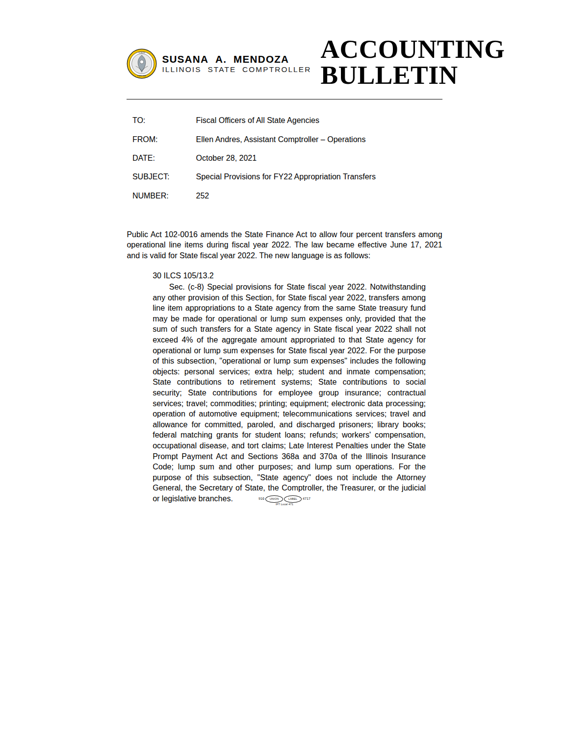ILLINOIS STATE SEAL
SUSANA A. MENDOZA
ILLINOIS STATE COMPTROLLER
ACCOUNTING
BULLETIN
| TO: | Fiscal Officers of All State Agencies |
| FROM: | Ellen Andres, Assistant Comptroller – Operations |
| DATE: | October 28, 2021 |
| SUBJECT: | Special Provisions for FY22 Appropriation Transfers |
| NUMBER: | 252 |
Public Act 102-0016 amends the State Finance Act to allow four percent transfers among operational line items during fiscal year 2022. The law became effective June 17, 2021 and is valid for State fiscal year 2022. The new language is as follows:
30 ILCS 105/13.2
Sec. (c-8) Special provisions for State fiscal year 2022. Notwithstanding any other provision of this Section, for State fiscal year 2022, transfers among line item appropriations to a State agency from the same State treasury fund may be made for operational or lump sum expenses only, provided that the sum of such transfers for a State agency in State fiscal year 2022 shall not exceed 4% of the aggregate amount appropriated to that State agency for operational or lump sum expenses for State fiscal year 2022. For the purpose of this subsection, "operational or lump sum expenses" includes the following objects: personal services; extra help; student and inmate compensation; State contributions to retirement systems; State contributions to social security; State contributions for employee group insurance; contractual services; travel; commodities; printing; equipment; electronic data processing; operation of automotive equipment; telecommunications services; travel and allowance for committed, paroled, and discharged prisoners; library books; federal matching grants for student loans; refunds; workers' compensation, occupational disease, and tort claims; Late Interest Penalties under the State Prompt Payment Act and Sections 368a and 370a of the Illinois Insurance Code; lump sum and other purposes; and lump sum operations. For the purpose of this subsection, "State agency" does not include the Attorney General, the Secretary of State, the Comptroller, the Treasurer, or the judicial or legislative branches.
916 UNION LABEL 4717
IFT Local 471